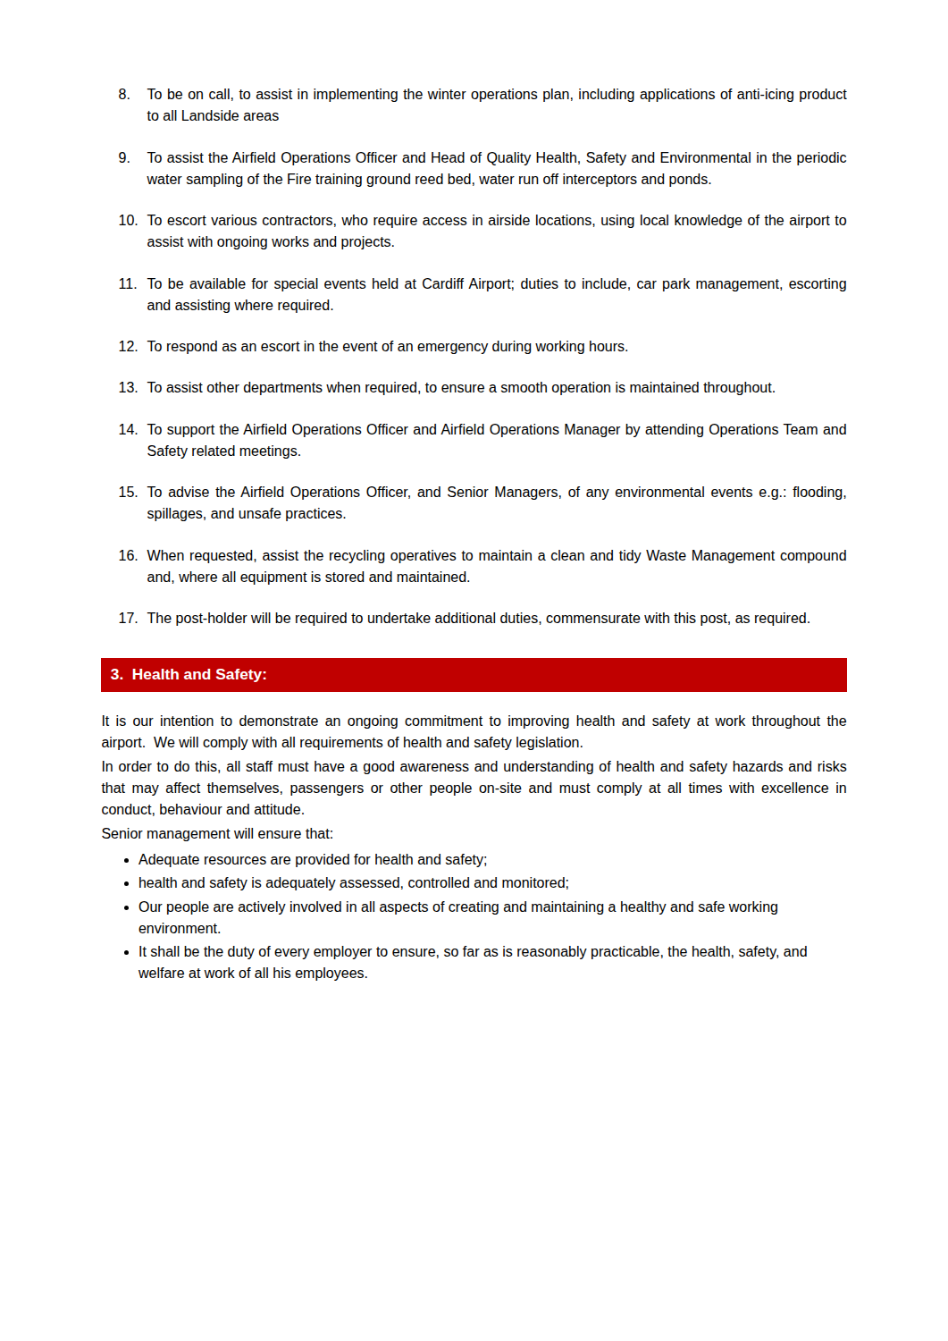8. To be on call, to assist in implementing the winter operations plan, including applications of anti‑icing product to all Landside areas
9. To assist the Airfield Operations Officer and Head of Quality Health, Safety and Environmental in the periodic water sampling of the Fire training ground reed bed, water run off interceptors and ponds.
10. To escort various contractors, who require access in airside locations, using local knowledge of the airport to assist with ongoing works and projects.
11. To be available for special events held at Cardiff Airport; duties to include, car park management, escorting and assisting where required.
12. To respond as an escort in the event of an emergency during working hours.
13. To assist other departments when required, to ensure a smooth operation is maintained throughout.
14. To support the Airfield Operations Officer and Airfield Operations Manager by attending Operations Team and Safety related meetings.
15. To advise the Airfield Operations Officer, and Senior Managers, of any environmental events e.g.: flooding, spillages, and unsafe practices.
16. When requested, assist the recycling operatives to maintain a clean and tidy Waste Management compound and, where all equipment is stored and maintained.
17. The post-holder will be required to undertake additional duties, commensurate with this post, as required.
3. Health and Safety:
It is our intention to demonstrate an ongoing commitment to improving health and safety at work throughout the airport. We will comply with all requirements of health and safety legislation.
In order to do this, all staff must have a good awareness and understanding of health and safety hazards and risks that may affect themselves, passengers or other people on-site and must comply at all times with excellence in conduct, behaviour and attitude.
Senior management will ensure that:
Adequate resources are provided for health and safety;
health and safety is adequately assessed, controlled and monitored;
Our people are actively involved in all aspects of creating and maintaining a healthy and safe working environment.
It shall be the duty of every employer to ensure, so far as is reasonably practicable, the health, safety, and welfare at work of all his employees.